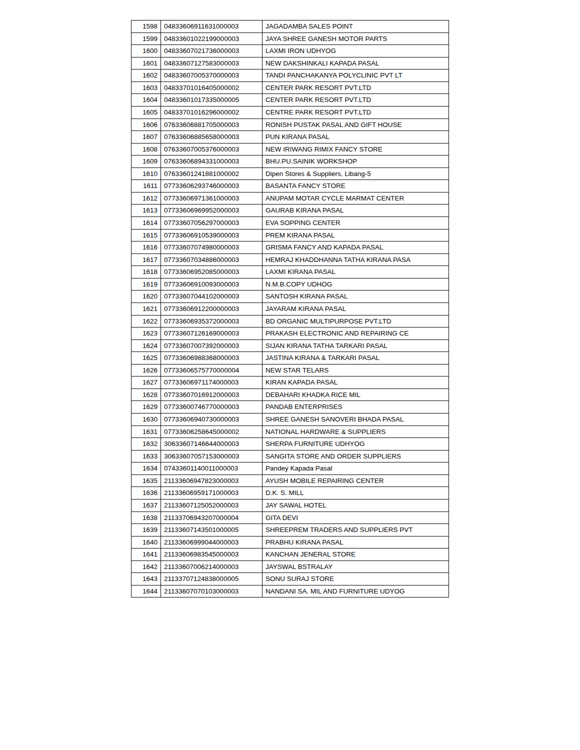| 1598 | 04833606911631000003 | JAGADAMBA SALES POINT |
| 1599 | 04833601022199000003 | JAYA SHREE GANESH MOTOR PARTS |
| 1600 | 04833607021736000003 | LAXMI IRON UDHYOG |
| 1601 | 04833607127583000003 | NEW DAKSHINKALI KAPADA PASAL |
| 1602 | 04833607005370000003 | TANDI PANCHAKANYA POLYCLINIC PVT LT |
| 1603 | 04833701016405000002 | CENTER PARK RESORT PVT.LTD |
| 1604 | 04833601017335000005 | CENTER PARK RESORT PVT.LTD |
| 1605 | 04833701016296000002 | CENTRE PARK RESORT PVT.LTD |
| 1606 | 07633606881705000003 | RONISH PUSTAK PASAL AND GIFT HOUSE |
| 1607 | 07633606885658000003 | PUN KIRANA PASAL |
| 1608 | 07633607005376000003 | NEW IRIWANG RIMIX FANCY STORE |
| 1609 | 07633606894331000003 | BHU.PU.SAINIK WORKSHOP |
| 1610 | 07633601241881000002 | Dipen Stores & Suppliers, Libang-5 |
| 1611 | 07733606293746000003 | BASANTA FANCY STORE |
| 1612 | 07733606971361000003 | ANUPAM MOTAR CYCLE MARMAT CENTER |
| 1613 | 07733606969952000003 | GAURAB KIRANA PASAL |
| 1614 | 07733607056297000003 | EVA SOPPING CENTER |
| 1615 | 07733606910539000003 | PREM KIRANA PASAL |
| 1616 | 07733607074980000003 | GRISMA FANCY AND KAPADA PASAL |
| 1617 | 07733607034886000003 | HEMRAJ KHADDHANNA TATHA KIRANA PASA |
| 1618 | 07733606952085000003 | LAXMI KIRANA PASAL |
| 1619 | 07733606910093000003 | N.M.B.COPY UDHOG |
| 1620 | 07733607044102000003 | SANTOSH KIRANA PASAL |
| 1621 | 07733606912200000003 | JAYARAM KIRANA PASAL |
| 1622 | 07733606935372000003 | BD ORGANIC MULTIPURPOSE PVT.LTD |
| 1623 | 07733607126169000003 | PRAKASH ELECTRONIC AND REPAIRING CE |
| 1624 | 07733607007392000003 | SIJAN KIRANA TATHA TARKARI PASAL |
| 1625 | 07733606988368000003 | JASTINA KIRANA & TARKARI PASAL |
| 1626 | 07733606575770000004 | NEW STAR TELARS |
| 1627 | 07733606971174000003 | KIRAN KAPADA PASAL |
| 1628 | 07733607016912000003 | DEBAHARI KHADKA RICE MIL |
| 1629 | 07733600746770000003 | PANDAB ENTERPRISES |
| 1630 | 07733606940730000003 | SHREE GANESH SANOVERI BHADA PASAL |
| 1631 | 07733606258645000002 | NATIONAL HARDWARE & SUPPLIERS |
| 1632 | 30633607146644000003 | SHERPA FURNITURE UDHYOG |
| 1633 | 30633607057153000003 | SANGITA STORE AND ORDER SUPPLIERS |
| 1634 | 07433601140011000003 | Pandey Kapada Pasal |
| 1635 | 21133606947823000003 | AYUSH MOBILE REPAIRING CENTER |
| 1636 | 21133606959171000003 | D.K. S. MILL |
| 1637 | 21133607125052000003 | JAY SAWAL HOTEL |
| 1638 | 21133706943207000004 | GITA DEVI |
| 1639 | 21133607143501000005 | SHREEPREM TRADERS AND SUPPLIERS PVT |
| 1640 | 21133606999044000003 | PRABHU KIRANA PASAL |
| 1641 | 21133606983545000003 | KANCHAN JENERAL STORE |
| 1642 | 21133607006214000003 | JAYSWAL BSTRALAY |
| 1643 | 21133707124838000005 | SONU SURAJ STORE |
| 1644 | 21133607070103000003 | NANDANI SA. MIL AND FURNITURE UDYOG |